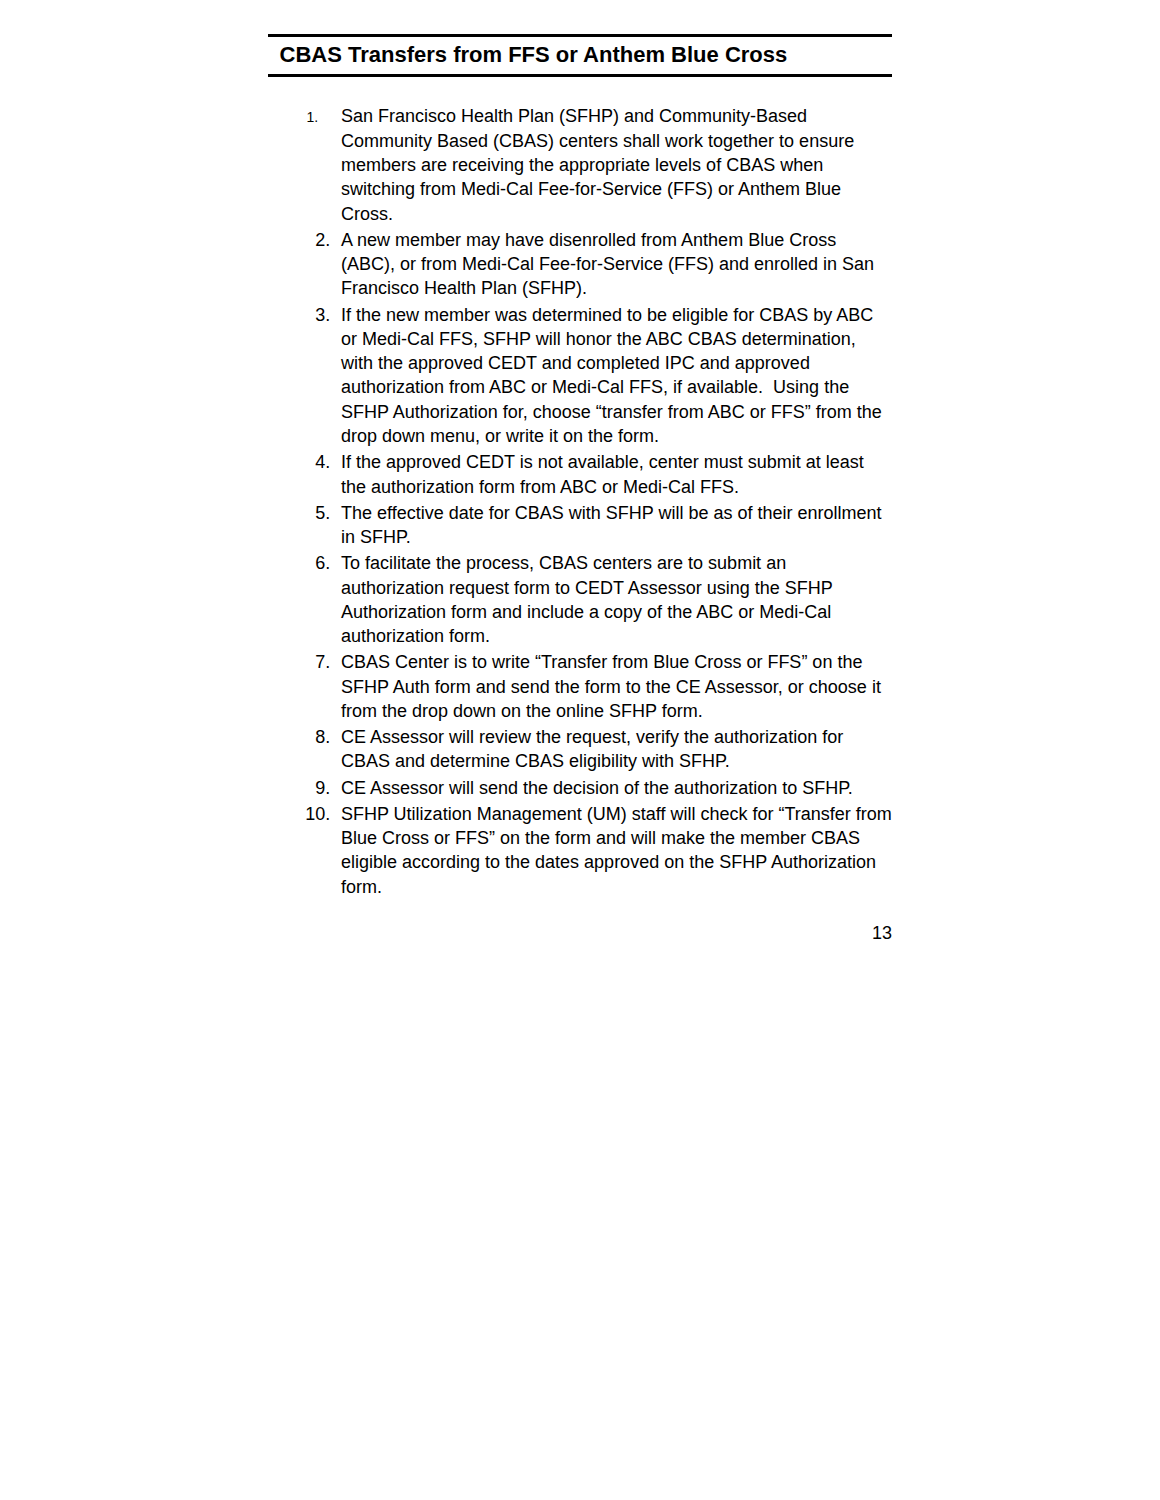CBAS Transfers from FFS or Anthem Blue Cross
San Francisco Health Plan (SFHP) and Community-Based Community Based (CBAS) centers shall work together to ensure members are receiving the appropriate levels of CBAS when switching from Medi-Cal Fee-for-Service (FFS) or Anthem Blue Cross.
A new member may have disenrolled from Anthem Blue Cross (ABC), or from Medi-Cal Fee-for-Service (FFS) and enrolled in San Francisco Health Plan (SFHP).
If the new member was determined to be eligible for CBAS by ABC or Medi-Cal FFS, SFHP will honor the ABC CBAS determination, with the approved CEDT and completed IPC and approved authorization from ABC or Medi-Cal FFS, if available. Using the SFHP Authorization for, choose “transfer from ABC or FFS” from the drop down menu, or write it on the form.
If the approved CEDT is not available, center must submit at least the authorization form from ABC or Medi-Cal FFS.
The effective date for CBAS with SFHP will be as of their enrollment in SFHP.
To facilitate the process, CBAS centers are to submit an authorization request form to CEDT Assessor using the SFHP Authorization form and include a copy of the ABC or Medi-Cal authorization form.
CBAS Center is to write “Transfer from Blue Cross or FFS” on the SFHP Auth form and send the form to the CE Assessor, or choose it from the drop down on the online SFHP form.
CE Assessor will review the request, verify the authorization for CBAS and determine CBAS eligibility with SFHP.
CE Assessor will send the decision of the authorization to SFHP.
SFHP Utilization Management (UM) staff will check for “Transfer from Blue Cross or FFS” on the form and will make the member CBAS eligible according to the dates approved on the SFHP Authorization form.
13